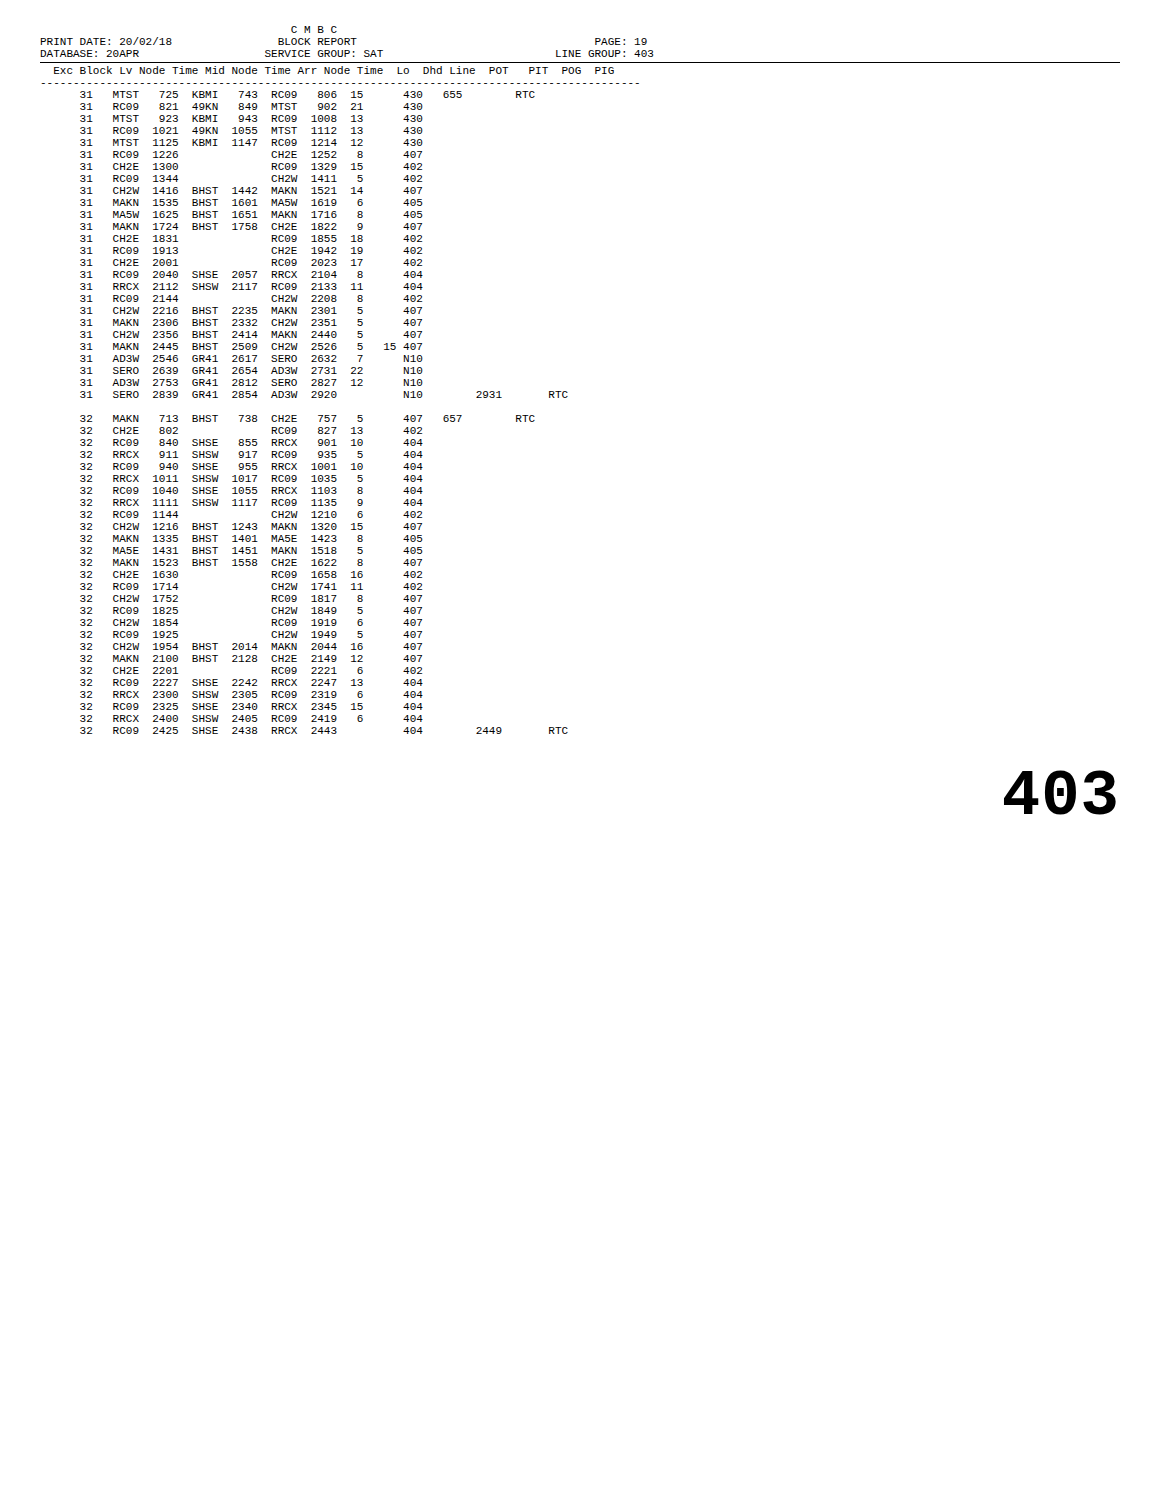C M B C
PRINT DATE: 20/02/18                BLOCK REPORT                                    PAGE: 19
DATABASE: 20APR                   SERVICE GROUP: SAT                          LINE GROUP: 403
  Exc Block Lv Node Time Mid Node Time Arr Node Time  Lo  Dhd Line  POT   PIT  POG  PIG
-------------------------------------------------------------------------------------------
      31   MTST   725  KBMI   743  RC09   806  15      430   655        RTC
      31   RC09   821  49KN   849  MTST   902  21      430
      31   MTST   923  KBMI   943  RC09  1008  13      430
      31   RC09  1021  49KN  1055  MTST  1112  13      430
      31   MTST  1125  KBMI  1147  RC09  1214  12      430
      31   RC09  1226              CH2E  1252   8      407
      31   CH2E  1300              RC09  1329  15      402
      31   RC09  1344              CH2W  1411   5      402
      31   CH2W  1416  BHST  1442  MAKN  1521  14      407
      31   MAKN  1535  BHST  1601  MA5W  1619   6      405
      31   MA5W  1625  BHST  1651  MAKN  1716   8      405
      31   MAKN  1724  BHST  1758  CH2E  1822   9      407
      31   CH2E  1831              RC09  1855  18      402
      31   RC09  1913              CH2E  1942  19      402
      31   CH2E  2001              RC09  2023  17      402
      31   RC09  2040  SHSE  2057  RRCX  2104   8      404
      31   RRCX  2112  SHSW  2117  RC09  2133  11      404
      31   RC09  2144              CH2W  2208   8      402
      31   CH2W  2216  BHST  2235  MAKN  2301   5      407
      31   MAKN  2306  BHST  2332  CH2W  2351   5      407
      31   CH2W  2356  BHST  2414  MAKN  2440   5      407
      31   MAKN  2445  BHST  2509  CH2W  2526   5   15 407
      31   AD3W  2546  GR41  2617  SERO  2632   7      N10
      31   SERO  2639  GR41  2654  AD3W  2731  22      N10
      31   AD3W  2753  GR41  2812  SERO  2827  12      N10
      31   SERO  2839  GR41  2854  AD3W  2920          N10        2931       RTC

      32   MAKN   713  BHST   738  CH2E   757   5      407   657        RTC
      32   CH2E   802              RC09   827  13      402
      32   RC09   840  SHSE   855  RRCX   901  10      404
      32   RRCX   911  SHSW   917  RC09   935   5      404
      32   RC09   940  SHSE   955  RRCX  1001  10      404
      32   RRCX  1011  SHSW  1017  RC09  1035   5      404
      32   RC09  1040  SHSE  1055  RRCX  1103   8      404
      32   RRCX  1111  SHSW  1117  RC09  1135   9      404
      32   RC09  1144              CH2W  1210   6      402
      32   CH2W  1216  BHST  1243  MAKN  1320  15      407
      32   MAKN  1335  BHST  1401  MA5E  1423   8      405
      32   MA5E  1431  BHST  1451  MAKN  1518   5      405
      32   MAKN  1523  BHST  1558  CH2E  1622   8      407
      32   CH2E  1630              RC09  1658  16      402
      32   RC09  1714              CH2W  1741  11      402
      32   CH2W  1752              RC09  1817   8      407
      32   RC09  1825              CH2W  1849   5      407
      32   CH2W  1854              RC09  1919   6      407
      32   RC09  1925              CH2W  1949   5      407
      32   CH2W  1954  BHST  2014  MAKN  2044  16      407
      32   MAKN  2100  BHST  2128  CH2E  2149  12      407
      32   CH2E  2201              RC09  2221   6      402
      32   RC09  2227  SHSE  2242  RRCX  2247  13      404
      32   RRCX  2300  SHSW  2305  RC09  2319   6      404
      32   RC09  2325  SHSE  2340  RRCX  2345  15      404
      32   RRCX  2400  SHSW  2405  RC09  2419   6      404
      32   RC09  2425  SHSE  2438  RRCX  2443          404        2449       RTC
403